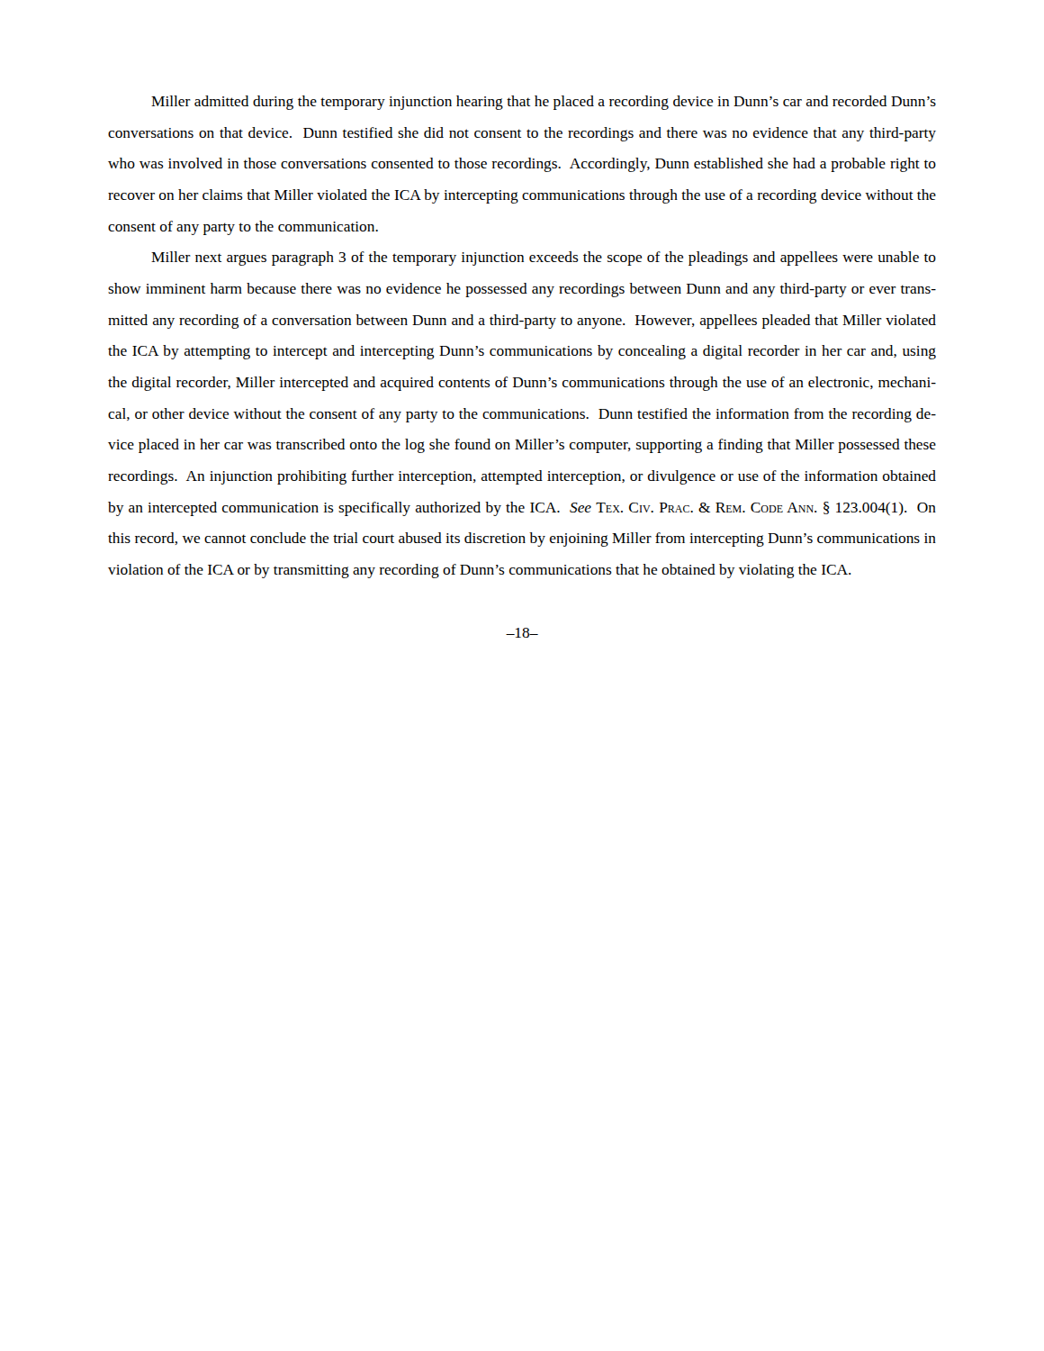Miller admitted during the temporary injunction hearing that he placed a recording device in Dunn’s car and recorded Dunn’s conversations on that device. Dunn testified she did not consent to the recordings and there was no evidence that any third-party who was involved in those conversations consented to those recordings. Accordingly, Dunn established she had a probable right to recover on her claims that Miller violated the ICA by intercepting communications through the use of a recording device without the consent of any party to the communication.
Miller next argues paragraph 3 of the temporary injunction exceeds the scope of the pleadings and appellees were unable to show imminent harm because there was no evidence he possessed any recordings between Dunn and any third-party or ever transmitted any recording of a conversation between Dunn and a third-party to anyone. However, appellees pleaded that Miller violated the ICA by attempting to intercept and intercepting Dunn’s communications by concealing a digital recorder in her car and, using the digital recorder, Miller intercepted and acquired contents of Dunn’s communications through the use of an electronic, mechanical, or other device without the consent of any party to the communications. Dunn testified the information from the recording device placed in her car was transcribed onto the log she found on Miller’s computer, supporting a finding that Miller possessed these recordings. An injunction prohibiting further interception, attempted interception, or divulgence or use of the information obtained by an intercepted communication is specifically authorized by the ICA. See Tex. Civ. Prac. & Rem. Code Ann. § 123.004(1). On this record, we cannot conclude the trial court abused its discretion by enjoining Miller from intercepting Dunn’s communications in violation of the ICA or by transmitting any recording of Dunn’s communications that he obtained by violating the ICA.
–18–